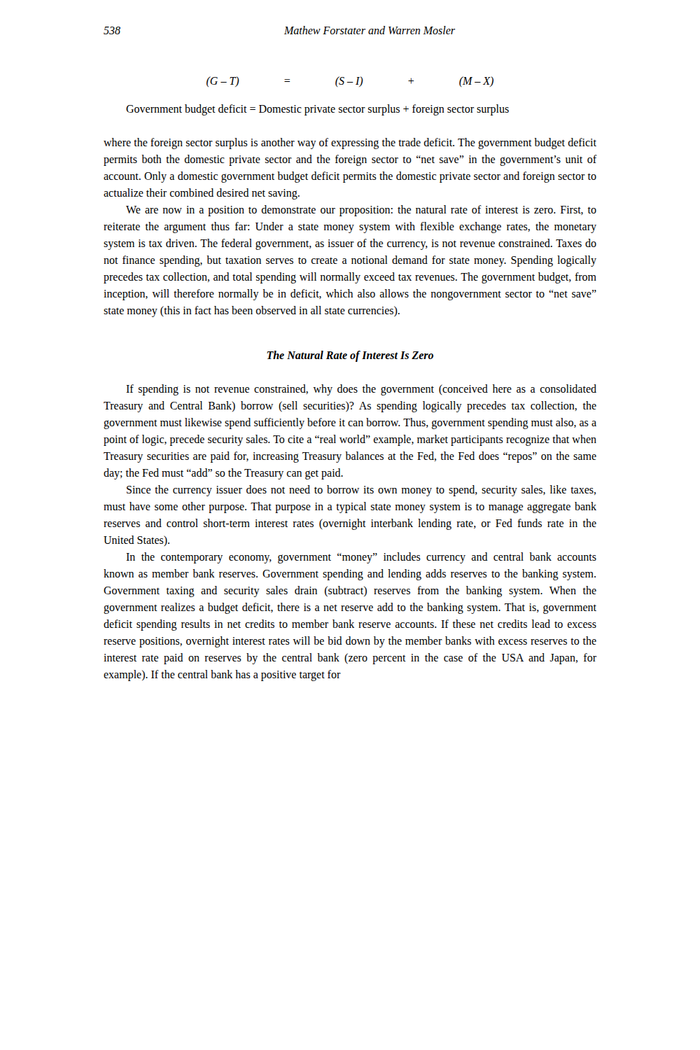538 Mathew Forstater and Warren Mosler
(G – T) = (S – I) + (M – X)
Government budget deficit = Domestic private sector surplus + foreign sector surplus
where the foreign sector surplus is another way of expressing the trade deficit. The government budget deficit permits both the domestic private sector and the foreign sector to “net save” in the government’s unit of account. Only a domestic government budget deficit permits the domestic private sector and foreign sector to actualize their combined desired net saving.
We are now in a position to demonstrate our proposition: the natural rate of interest is zero. First, to reiterate the argument thus far: Under a state money system with flexible exchange rates, the monetary system is tax driven. The federal government, as issuer of the currency, is not revenue constrained. Taxes do not finance spending, but taxation serves to create a notional demand for state money. Spending logically precedes tax collection, and total spending will normally exceed tax revenues. The government budget, from inception, will therefore normally be in deficit, which also allows the nongovernment sector to “net save” state money (this in fact has been observed in all state currencies).
The Natural Rate of Interest Is Zero
If spending is not revenue constrained, why does the government (conceived here as a consolidated Treasury and Central Bank) borrow (sell securities)? As spending logically precedes tax collection, the government must likewise spend sufficiently before it can borrow. Thus, government spending must also, as a point of logic, precede security sales. To cite a “real world” example, market participants recognize that when Treasury securities are paid for, increasing Treasury balances at the Fed, the Fed does “repos” on the same day; the Fed must “add” so the Treasury can get paid.
Since the currency issuer does not need to borrow its own money to spend, security sales, like taxes, must have some other purpose. That purpose in a typical state money system is to manage aggregate bank reserves and control short-term interest rates (overnight interbank lending rate, or Fed funds rate in the United States).
In the contemporary economy, government “money” includes currency and central bank accounts known as member bank reserves. Government spending and lending adds reserves to the banking system. Government taxing and security sales drain (subtract) reserves from the banking system. When the government realizes a budget deficit, there is a net reserve add to the banking system. That is, government deficit spending results in net credits to member bank reserve accounts. If these net credits lead to excess reserve positions, overnight interest rates will be bid down by the member banks with excess reserves to the interest rate paid on reserves by the central bank (zero percent in the case of the USA and Japan, for example). If the central bank has a positive target for